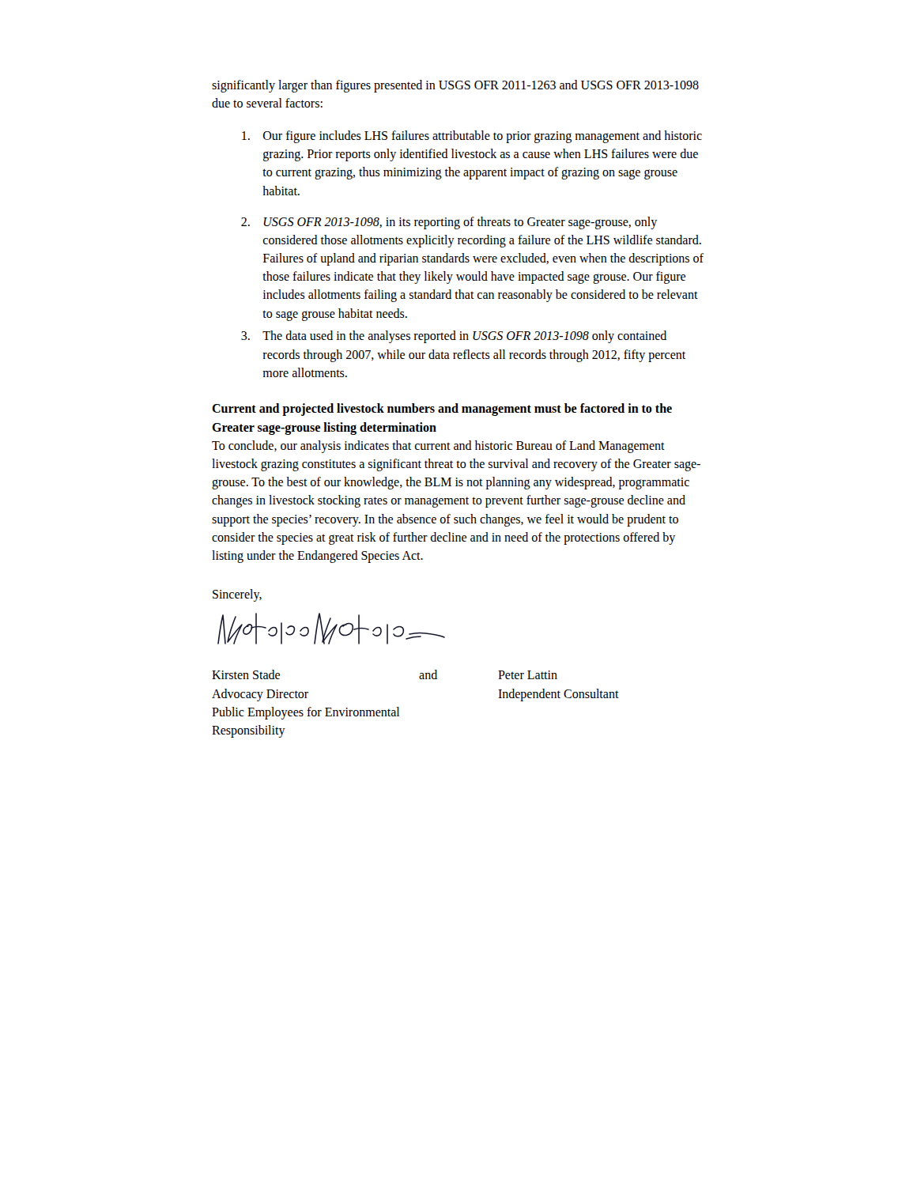significantly larger than figures presented in USGS OFR 2011-1263 and USGS OFR 2013-1098 due to several factors:
Our figure includes LHS failures attributable to prior grazing management and historic grazing. Prior reports only identified livestock as a cause when LHS failures were due to current grazing, thus minimizing the apparent impact of grazing on sage grouse habitat.
USGS OFR 2013-1098, in its reporting of threats to Greater sage-grouse, only considered those allotments explicitly recording a failure of the LHS wildlife standard. Failures of upland and riparian standards were excluded, even when the descriptions of those failures indicate that they likely would have impacted sage grouse. Our figure includes allotments failing a standard that can reasonably be considered to be relevant to sage grouse habitat needs.
The data used in the analyses reported in USGS OFR 2013-1098 only contained records through 2007, while our data reflects all records through 2012, fifty percent more allotments.
Current and projected livestock numbers and management must be factored in to the Greater sage-grouse listing determination
To conclude, our analysis indicates that current and historic Bureau of Land Management livestock grazing constitutes a significant threat to the survival and recovery of the Greater sage-grouse. To the best of our knowledge, the BLM is not planning any widespread, programmatic changes in livestock stocking rates or management to prevent further sage-grouse decline and support the species’ recovery. In the absence of such changes, we feel it would be prudent to consider the species at great risk of further decline and in need of the protections offered by listing under the Endangered Species Act.
Sincerely,
| Kirsten Stade | and | Peter Lattin |
| Advocacy Director | | Independent Consultant |
| Public Employees for Environmental Responsibility | | |